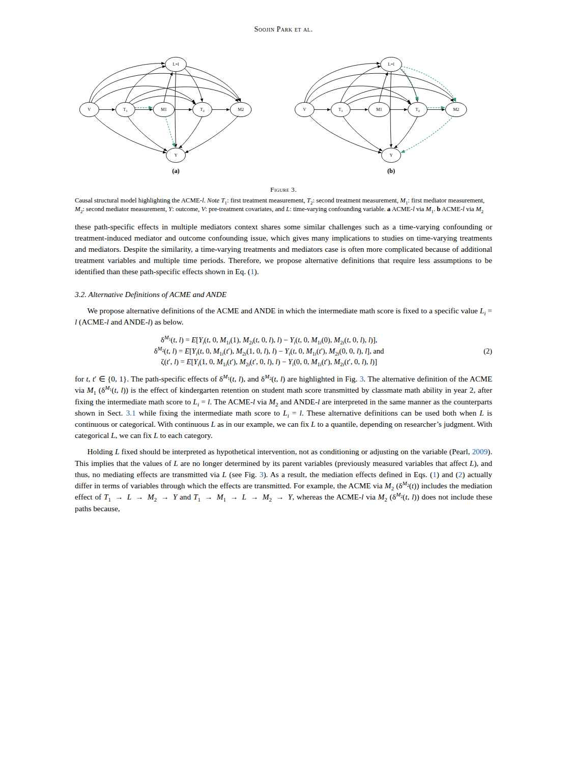Soojin Park et al.
L=l V T1 M1 T2 M2 Y (a)
L=l V T1 M1 T2 M2 Y green highlighted: L -> T2 -> M2 -> Y and L -> M2 (b)
Figure 3. Causal structural model highlighting the ACME-l. Note T1: first treatment measurement, T2: second treatment measurement, M1: first mediator measurement, M2: second mediator measurement, Y: outcome, V: pre-treatment covariates, and L: time-varying confounding variable. a ACME-l via M1. b ACME-l via M2
these path-specific effects in multiple mediators context shares some similar challenges such as a time-varying confounding or treatment-induced mediator and outcome confounding issue, which gives many implications to studies on time-varying treatments and mediators. Despite the similarity, a time-varying treatments and mediators case is often more complicated because of additional treatment variables and multiple time periods. Therefore, we propose alternative definitions that require less assumptions to be identified than these path-specific effects shown in Eq. (1).
3.2. Alternative Definitions of ACME and ANDE
We propose alternative definitions of the ACME and ANDE in which the intermediate math score is fixed to a specific value Li = l (ACME-l and ANDE-l) as below.
δM1(t, l) = E[Yi(t, 0, M1i(1), M2i(t, 0, l), l) − Yi(t, 0, M1i(0), M2i(t, 0, l), l)],
δM2(t, l) = E[Yi(t, 0, M1i(t′), M2i(1, 0, l), l) − Yi(t, 0, M1i(t′), M2i(0, 0, l), l], and
ζ(t′, l) = E[Yi(1, 0, M1i(t′), M2i(t′, 0, l), l) − Yi(0, 0, M1i(t′), M2i(t′, 0, l), l)]
(2)
for t, t′ ∈ {0, 1}. The path-specific effects of δM1(t, l), and δM2(t, l) are highlighted in Fig. 3. The alternative definition of the ACME via M1 (δM1(t, l)) is the effect of kindergarten retention on student math score transmitted by classmate math ability in year 2, after fixing the intermediate math score to Li = l. The ACME-l via M2 and ANDE-l are interpreted in the same manner as the counterparts shown in Sect. 3.1 while fixing the intermediate math score to Li = l. These alternative definitions can be used both when L is continuous or categorical. With continuous L as in our example, we can fix L to a quantile, depending on researcher’s judgment. With categorical L, we can fix L to each category.
Holding L fixed should be interpreted as hypothetical intervention, not as conditioning or adjusting on the variable (Pearl, 2009). This implies that the values of L are no longer determined by its parent variables (previously measured variables that affect L), and thus, no mediating effects are transmitted via L (see Fig. 3). As a result, the mediation effects defined in Eqs. (1) and (2) actually differ in terms of variables through which the effects are transmitted. For example, the ACME via M2 (δM2(t)) includes the mediation effect of T1 → L → M2 → Y and T1 → M1 → L → M2 → Y, whereas the ACME-l via M2 (δM2(t, l)) does not include these paths because,